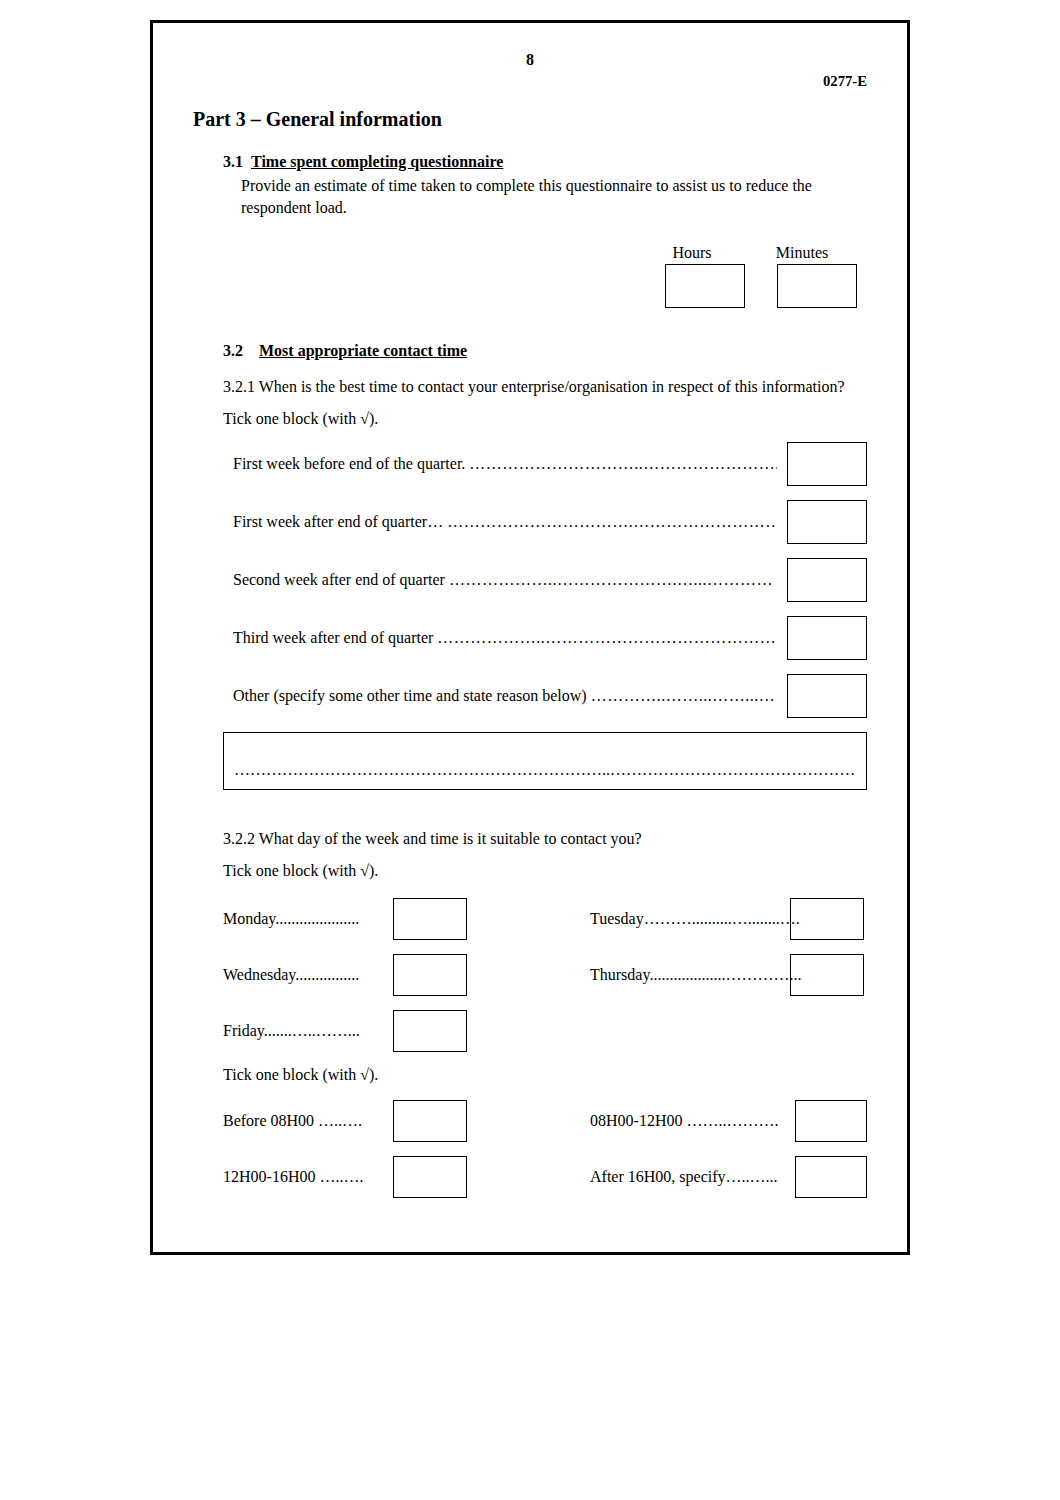8
0277-E
Part 3 – General information
3.1 Time spent completing questionnaire
Provide an estimate of time taken to complete this questionnaire to assist us to reduce the
respondent load.
Hours Minutes
3.2 Most appropriate contact time
3.2.1 When is the best time to contact your enterprise/organisation in respect of this information?
Tick one block (with √).
First week before end of the quarter. …………………………..……………………..
First week after end of quarter… …………………………….………………………
Second week after end of quarter ………………..………………….…...…………
Third week after end of quarter ………………..…………………………………….
Other (specify some other time and state reason below) …………..……...……...…
……………………………………………………………..……………………………………………
3.2.2 What day of the week and time is it suitable to contact you?
Tick one block (with √).
Monday.....................
Tuesday………..........…........….
Wednesday................
Thursday...................…………...
Friday.......…..……...
Tick one block (with √).
Before 08H00 …..….
08H00-12H00 ……..……….
12H00-16H00 …..….
After 16H00, specify…..…...